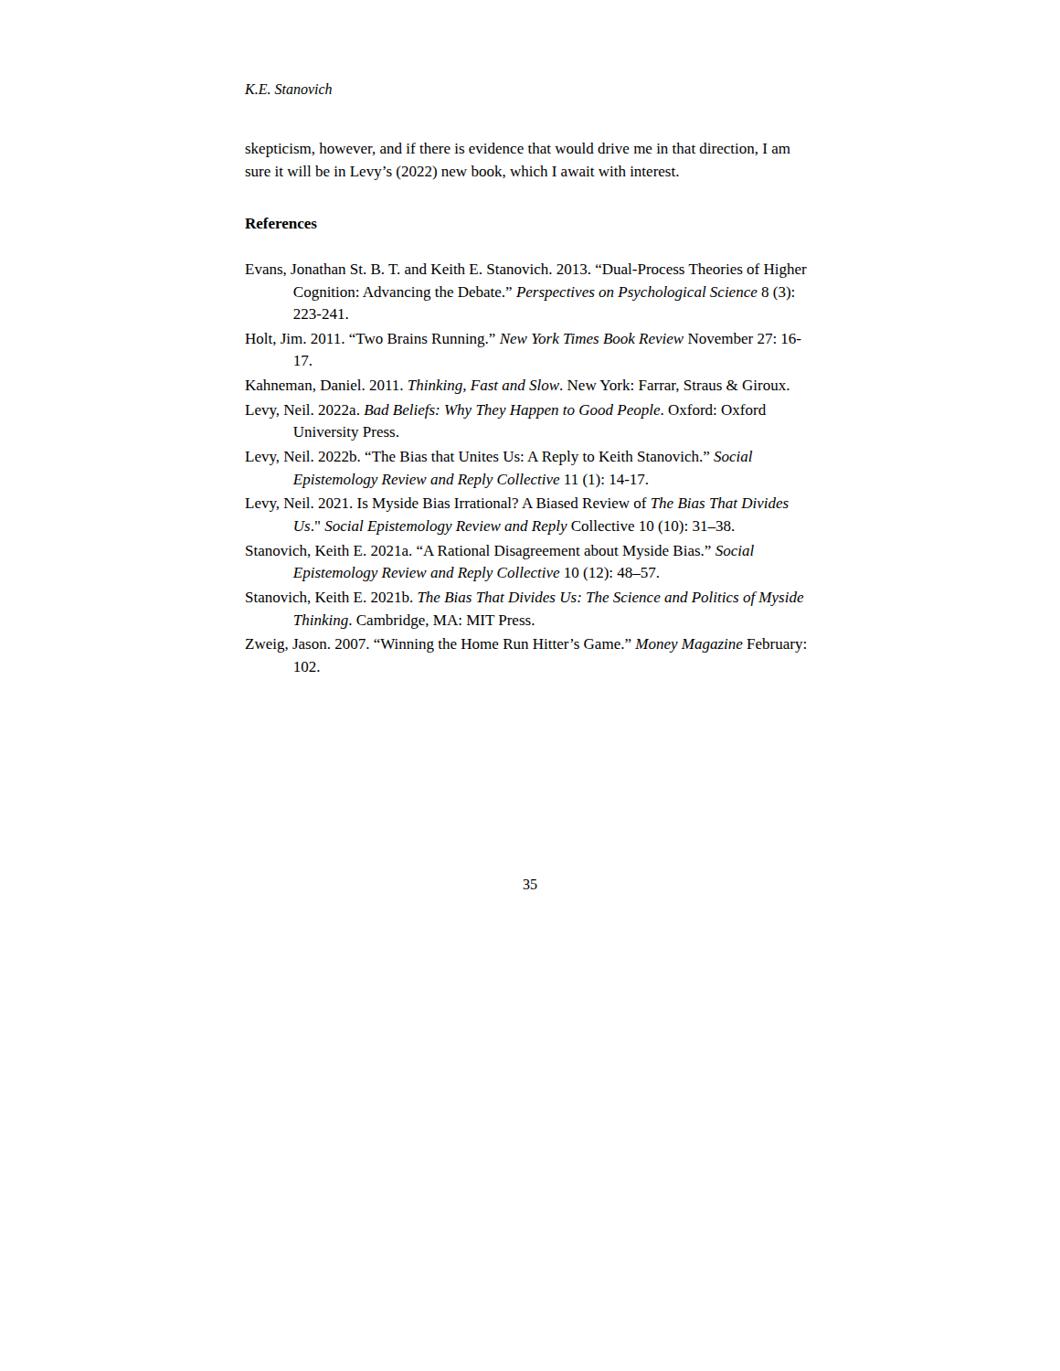K.E. Stanovich
skepticism, however, and if there is evidence that would drive me in that direction, I am sure it will be in Levy’s (2022) new book, which I await with interest.
References
Evans, Jonathan St. B. T. and Keith E. Stanovich. 2013. “Dual-Process Theories of Higher Cognition: Advancing the Debate.” Perspectives on Psychological Science 8 (3): 223-241.
Holt, Jim. 2011. “Two Brains Running.” New York Times Book Review November 27: 16-17.
Kahneman, Daniel. 2011. Thinking, Fast and Slow. New York: Farrar, Straus & Giroux.
Levy, Neil. 2022a. Bad Beliefs: Why They Happen to Good People. Oxford: Oxford University Press.
Levy, Neil. 2022b. “The Bias that Unites Us: A Reply to Keith Stanovich.” Social Epistemology Review and Reply Collective 11 (1): 14-17.
Levy, Neil. 2021. Is Myside Bias Irrational? A Biased Review of The Bias That Divides Us." Social Epistemology Review and Reply Collective 10 (10): 31–38.
Stanovich, Keith E. 2021a. “A Rational Disagreement about Myside Bias.” Social Epistemology Review and Reply Collective 10 (12): 48–57.
Stanovich, Keith E. 2021b. The Bias That Divides Us: The Science and Politics of Myside Thinking. Cambridge, MA: MIT Press.
Zweig, Jason. 2007. “Winning the Home Run Hitter’s Game.” Money Magazine February: 102.
35